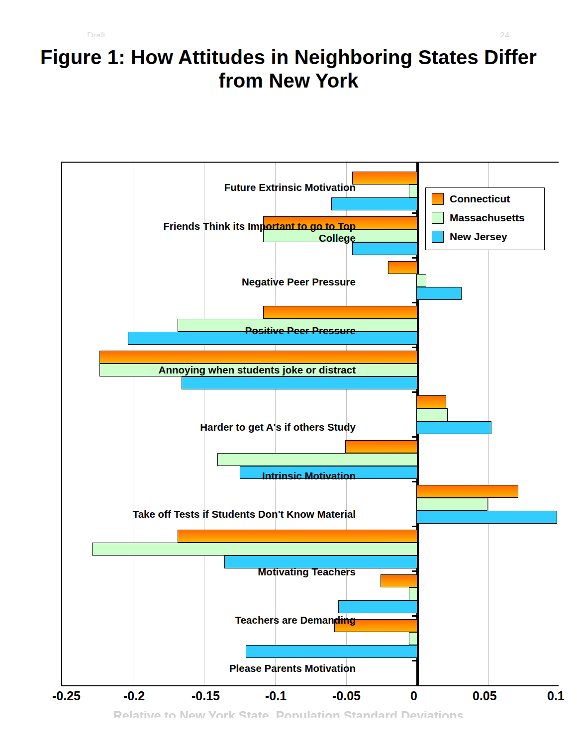Draft
24
Figure 1: How Attitudes in Neighboring States Differ from New York
0.05
0.00
Connecticut
Massachusetts
New Jersey
Future Extrinsic Motivation
Friends Think its Important to go to Top College
Negative Peer Pressure
Positive Peer Pressure
Annoying when students joke or distract
Harder to get A's if others Study
Intrinsic Motivation
Take off Tests if Students Don't Know Material
Motivating Teachers
Teachers are Demanding
Please Parents Motivation
-0.25 -0.2 -0.15 -0.1 -0.05 0 0.05 0.1
Relative to New York State, Population Standard Deviations